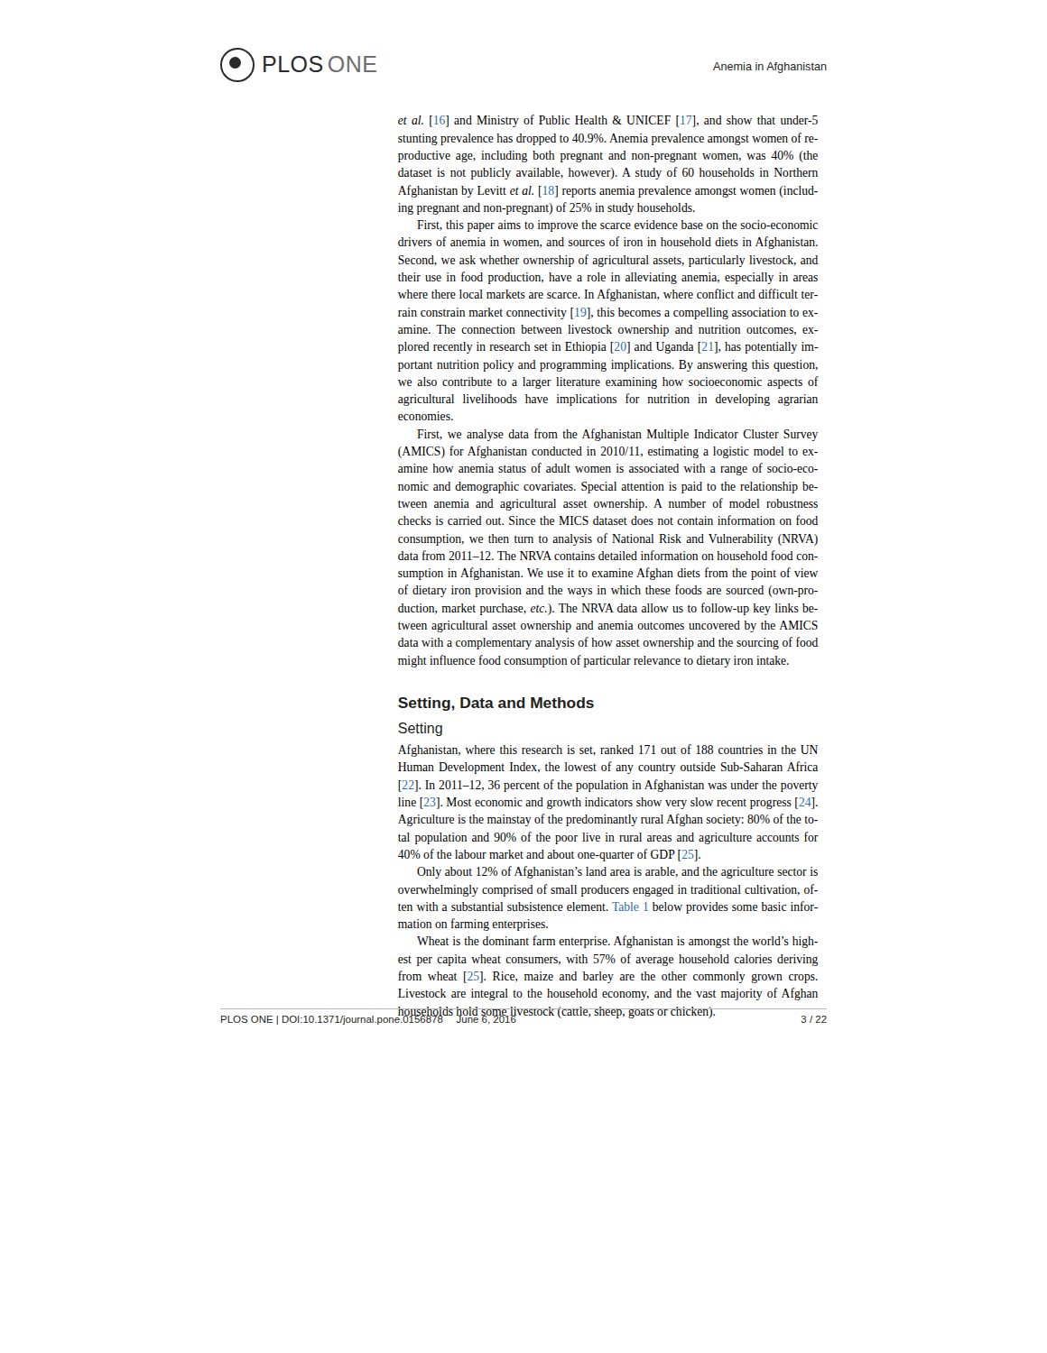PLOSONE
Anemia in Afghanistan
et al. [16] and Ministry of Public Health & UNICEF [17], and show that under-5 stunting prevalence has dropped to 40.9%. Anemia prevalence amongst women of reproductive age, including both pregnant and non-pregnant women, was 40% (the dataset is not publicly available, however). A study of 60 households in Northern Afghanistan by Levitt et al. [18] reports anemia prevalence amongst women (including pregnant and non-pregnant) of 25% in study households.
First, this paper aims to improve the scarce evidence base on the socio-economic drivers of anemia in women, and sources of iron in household diets in Afghanistan. Second, we ask whether ownership of agricultural assets, particularly livestock, and their use in food production, have a role in alleviating anemia, especially in areas where there local markets are scarce. In Afghanistan, where conflict and difficult terrain constrain market connectivity [19], this becomes a compelling association to examine. The connection between livestock ownership and nutrition outcomes, explored recently in research set in Ethiopia [20] and Uganda [21], has potentially important nutrition policy and programming implications. By answering this question, we also contribute to a larger literature examining how socioeconomic aspects of agricultural livelihoods have implications for nutrition in developing agrarian economies.
First, we analyse data from the Afghanistan Multiple Indicator Cluster Survey (AMICS) for Afghanistan conducted in 2010/11, estimating a logistic model to examine how anemia status of adult women is associated with a range of socio-economic and demographic covariates. Special attention is paid to the relationship between anemia and agricultural asset ownership. A number of model robustness checks is carried out. Since the MICS dataset does not contain information on food consumption, we then turn to analysis of National Risk and Vulnerability (NRVA) data from 2011–12. The NRVA contains detailed information on household food consumption in Afghanistan. We use it to examine Afghan diets from the point of view of dietary iron provision and the ways in which these foods are sourced (own-production, market purchase, etc.). The NRVA data allow us to follow-up key links between agricultural asset ownership and anemia outcomes uncovered by the AMICS data with a complementary analysis of how asset ownership and the sourcing of food might influence food consumption of particular relevance to dietary iron intake.
Setting, Data and Methods
Setting
Afghanistan, where this research is set, ranked 171 out of 188 countries in the UN Human Development Index, the lowest of any country outside Sub-Saharan Africa [22]. In 2011–12, 36 percent of the population in Afghanistan was under the poverty line [23]. Most economic and growth indicators show very slow recent progress [24]. Agriculture is the mainstay of the predominantly rural Afghan society: 80% of the total population and 90% of the poor live in rural areas and agriculture accounts for 40% of the labour market and about one-quarter of GDP [25].
Only about 12% of Afghanistan’s land area is arable, and the agriculture sector is overwhelmingly comprised of small producers engaged in traditional cultivation, often with a substantial subsistence element. Table 1 below provides some basic information on farming enterprises.
Wheat is the dominant farm enterprise. Afghanistan is amongst the world’s highest per capita wheat consumers, with 57% of average household calories deriving from wheat [25]. Rice, maize and barley are the other commonly grown crops. Livestock are integral to the household economy, and the vast majority of Afghan households hold some livestock (cattle, sheep, goats or chicken).
PLOS ONE | DOI:10.1371/journal.pone.0156878 June 6, 2016
3 / 22